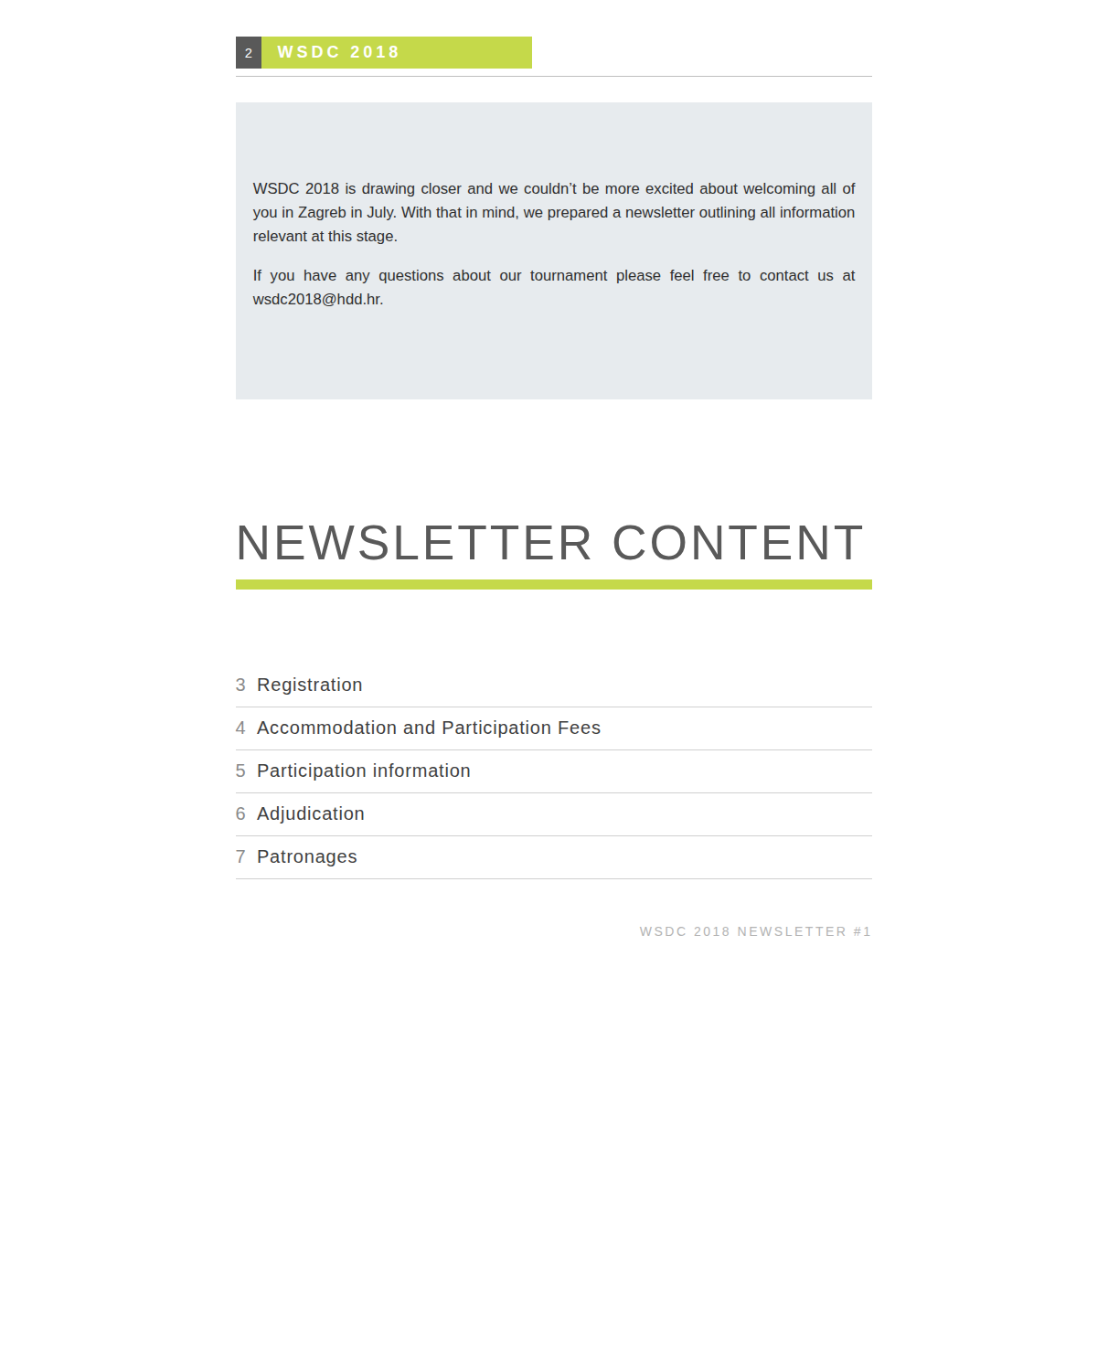2
WSDC 2018
WSDC 2018 is drawing closer and we couldn’t be more excited about welcoming all of you in Zagreb in July. With that in mind, we prepared a newsletter outlining all information relevant at this stage.
If you have any questions about our tournament please feel free to contact us at wsdc2018@hdd.hr.
NEWSLETTER CONTENT
3 Registration
4 Accommodation and Participation Fees
5 Participation information
6 Adjudication
7 Patronages
WSDC 2018 NEWSLETTER #1